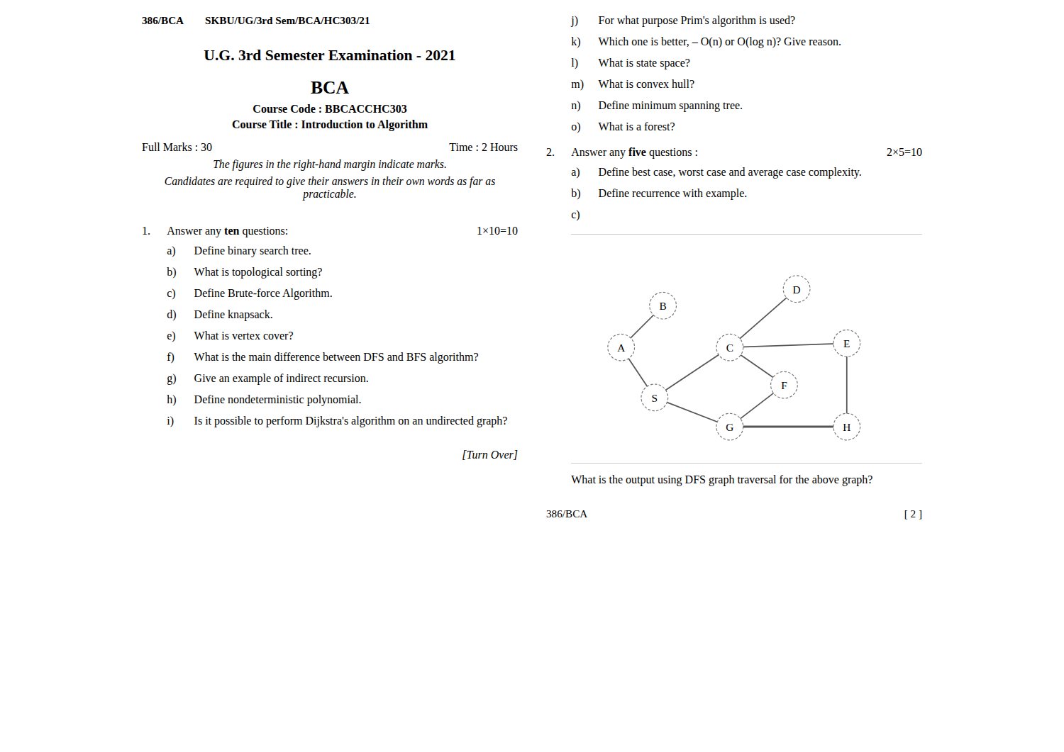386/BCA SKBU/UG/3rd Sem/BCA/HC303/21
U.G. 3rd Semester Examination - 2021
BCA
Course Code : BBCACCHC303
Course Title : Introduction to Algorithm
Full Marks : 30 Time : 2 Hours
The figures in the right-hand margin indicate marks.
Candidates are required to give their answers in their own words as far as practicable.
1. Answer any ten questions: 1×10=10
a) Define binary search tree.
b) What is topological sorting?
c) Define Brute-force Algorithm.
d) Define knapsack.
e) What is vertex cover?
f) What is the main difference between DFS and BFS algorithm?
g) Give an example of indirect recursion.
h) Define nondeterministic polynomial.
i) Is it possible to perform Dijkstra's algorithm on an undirected graph?
[Turn Over]
j) For what purpose Prim's algorithm is used?
k) Which one is better, – O(n) or O(log n)? Give reason.
l) What is state space?
m) What is convex hull?
n) Define minimum spanning tree.
o) What is a forest?
2. Answer any five questions : 2×5=10
a) Define best case, worst case and average case complexity.
b) Define recurrence with example.
c)
A B C D E F G H S
What is the output using DFS graph traversal for the above graph?
386/BCA [ 2 ]